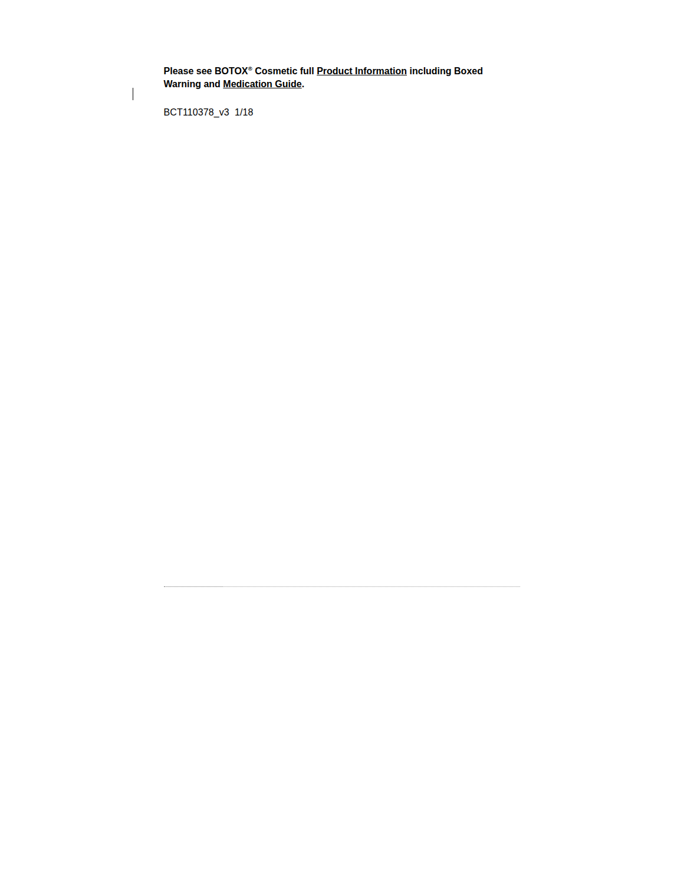Please see BOTOX® Cosmetic full Product Information including Boxed Warning and Medication Guide.
BCT110378_v3 1/18